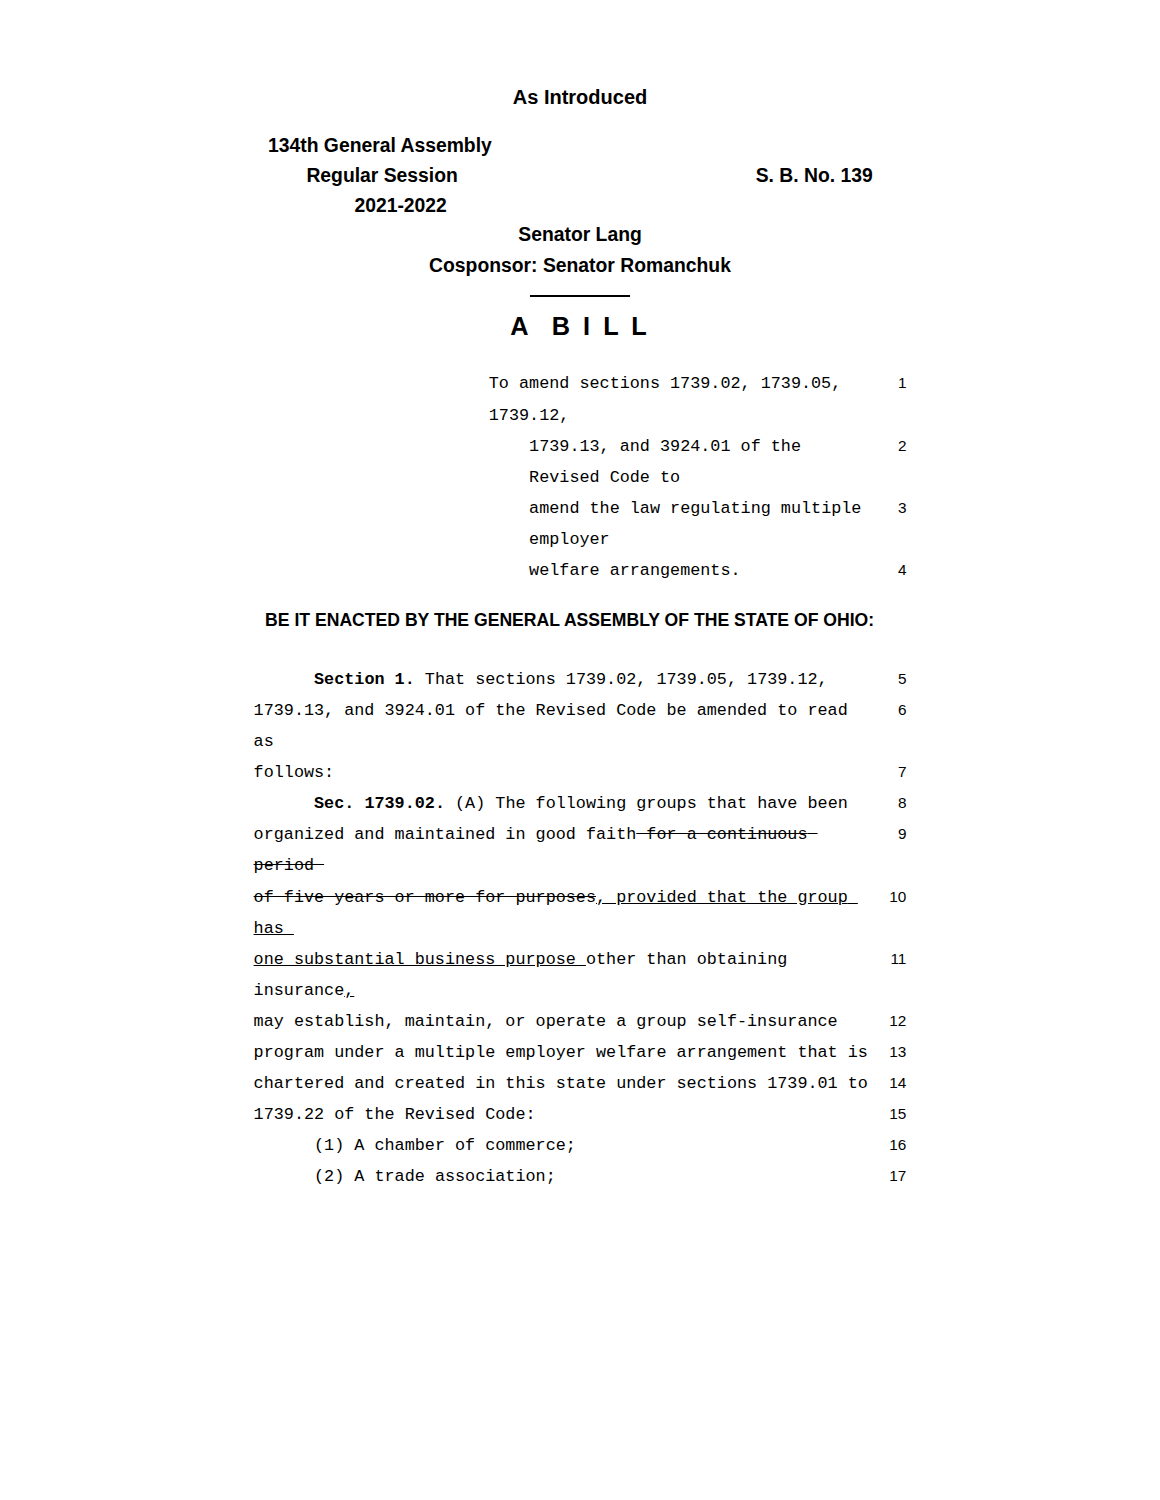As Introduced
134th General Assembly
Regular Session S. B. No. 139
2021-2022
Senator Lang
Cosponsor: Senator Romanchuk
A B I L L
To amend sections 1739.02, 1739.05, 1739.12, 1
1739.13, and 3924.01 of the Revised Code to 2
amend the law regulating multiple employer 3
welfare arrangements. 4
BE IT ENACTED BY THE GENERAL ASSEMBLY OF THE STATE OF OHIO:
Section 1. That sections 1739.02, 1739.05, 1739.12, 5
1739.13, and 3924.01 of the Revised Code be amended to read as 6
follows: 7
Sec. 1739.02. (A) The following groups that have been 8
organized and maintained in good faith for a continuous period 9
of five years or more for purposes, provided that the group has 10
one substantial business purpose other than obtaining insurance, 11
may establish, maintain, or operate a group self-insurance 12
program under a multiple employer welfare arrangement that is 13
chartered and created in this state under sections 1739.01 to 14
1739.22 of the Revised Code: 15
(1) A chamber of commerce; 16
(2) A trade association; 17